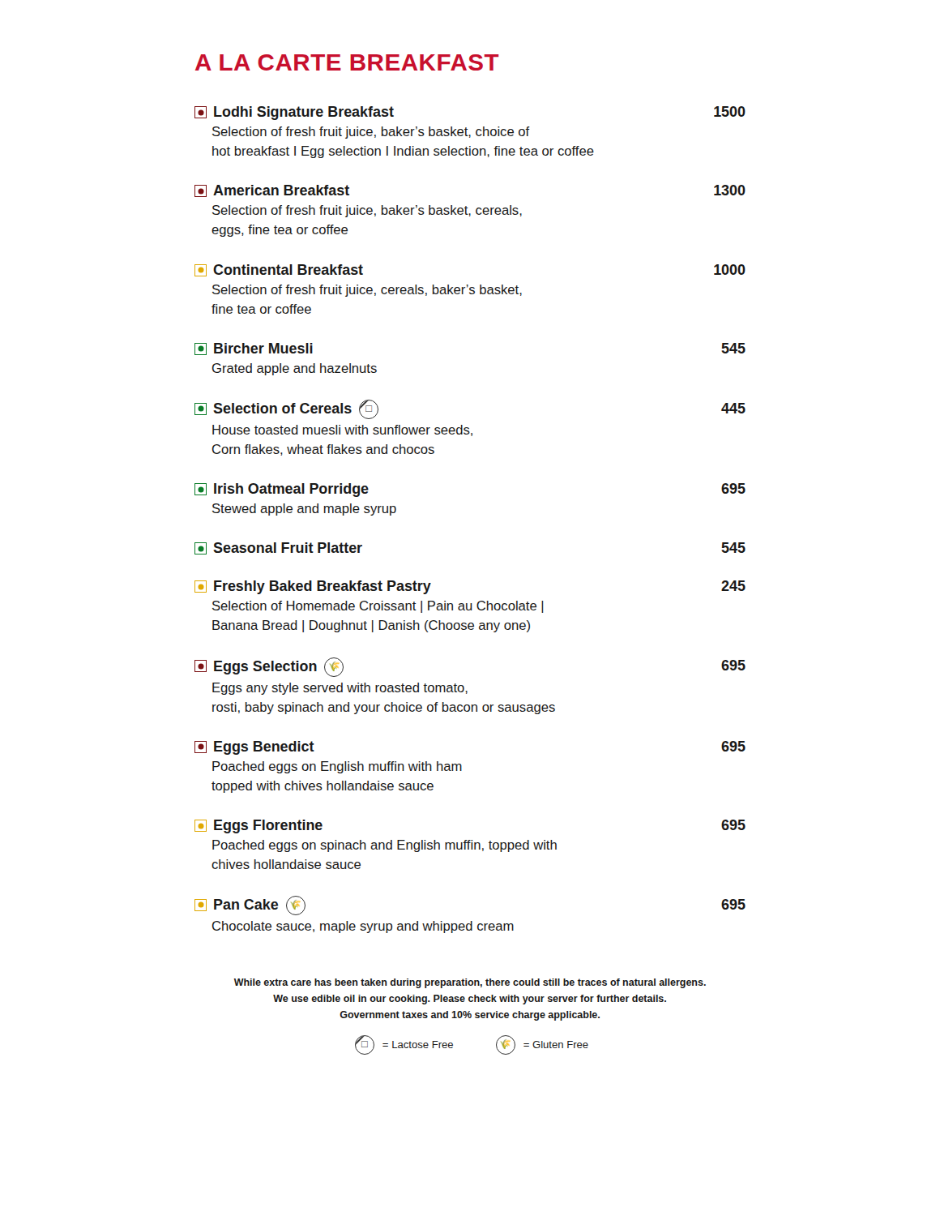A LA CARTE BREAKFAST
Lodhi Signature Breakfast 1500
Selection of fresh fruit juice, baker’s basket, choice of
hot breakfast I Egg selection I Indian selection, fine tea or coffee
American Breakfast 1300
Selection of fresh fruit juice, baker’s basket, cereals,
eggs, fine tea or coffee
Continental Breakfast 1000
Selection of fresh fruit juice, cereals, baker’s basket,
fine tea or coffee
Bircher Muesli 545
Grated apple and hazelnuts
Selection of Cereals 445
House toasted muesli with sunflower seeds,
Corn flakes, wheat flakes and chocos
Irish Oatmeal Porridge 695
Stewed apple and maple syrup
Seasonal Fruit Platter 545
Freshly Baked Breakfast Pastry 245
Selection of Homemade Croissant | Pain au Chocolate |
Banana Bread | Doughnut | Danish (Choose any one)
Eggs Selection 695
Eggs any style served with roasted tomato,
rosti, baby spinach and your choice of bacon or sausages
Eggs Benedict 695
Poached eggs on English muffin with ham
topped with chives hollandaise sauce
Eggs Florentine 695
Poached eggs on spinach and English muffin, topped with
chives hollandaise sauce
Pan Cake 695
Chocolate sauce, maple syrup and whipped cream
While extra care has been taken during preparation, there could still be traces of natural allergens.
We use edible oil in our cooking. Please check with your server for further details.
Government taxes and 10% service charge applicable.
= Lactose Free
= Gluten Free